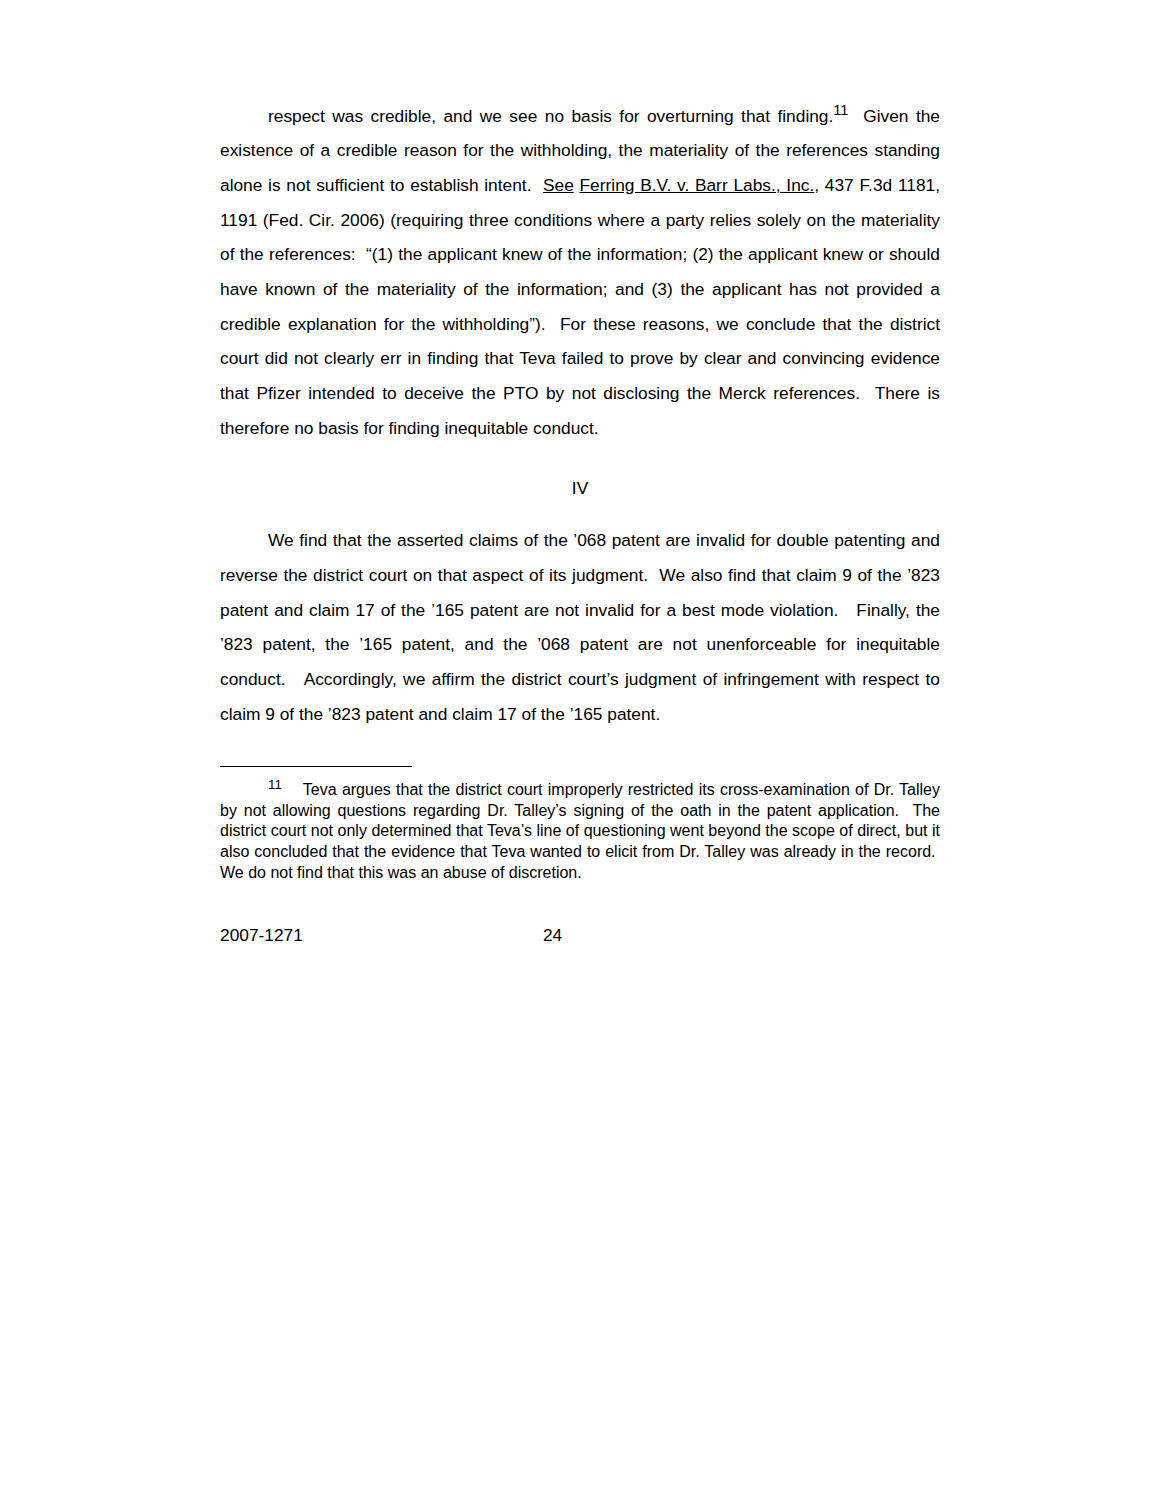respect was credible, and we see no basis for overturning that finding.11 Given the existence of a credible reason for the withholding, the materiality of the references standing alone is not sufficient to establish intent. See Ferring B.V. v. Barr Labs., Inc., 437 F.3d 1181, 1191 (Fed. Cir. 2006) (requiring three conditions where a party relies solely on the materiality of the references: “(1) the applicant knew of the information; (2) the applicant knew or should have known of the materiality of the information; and (3) the applicant has not provided a credible explanation for the withholding”). For these reasons, we conclude that the district court did not clearly err in finding that Teva failed to prove by clear and convincing evidence that Pfizer intended to deceive the PTO by not disclosing the Merck references. There is therefore no basis for finding inequitable conduct.
IV
We find that the asserted claims of the ’068 patent are invalid for double patenting and reverse the district court on that aspect of its judgment. We also find that claim 9 of the ’823 patent and claim 17 of the ’165 patent are not invalid for a best mode violation. Finally, the ’823 patent, the ’165 patent, and the ’068 patent are not unenforceable for inequitable conduct. Accordingly, we affirm the district court’s judgment of infringement with respect to claim 9 of the ’823 patent and claim 17 of the ’165 patent.
11 Teva argues that the district court improperly restricted its cross-examination of Dr. Talley by not allowing questions regarding Dr. Talley’s signing of the oath in the patent application. The district court not only determined that Teva’s line of questioning went beyond the scope of direct, but it also concluded that the evidence that Teva wanted to elicit from Dr. Talley was already in the record. We do not find that this was an abuse of discretion.
2007-1271 24